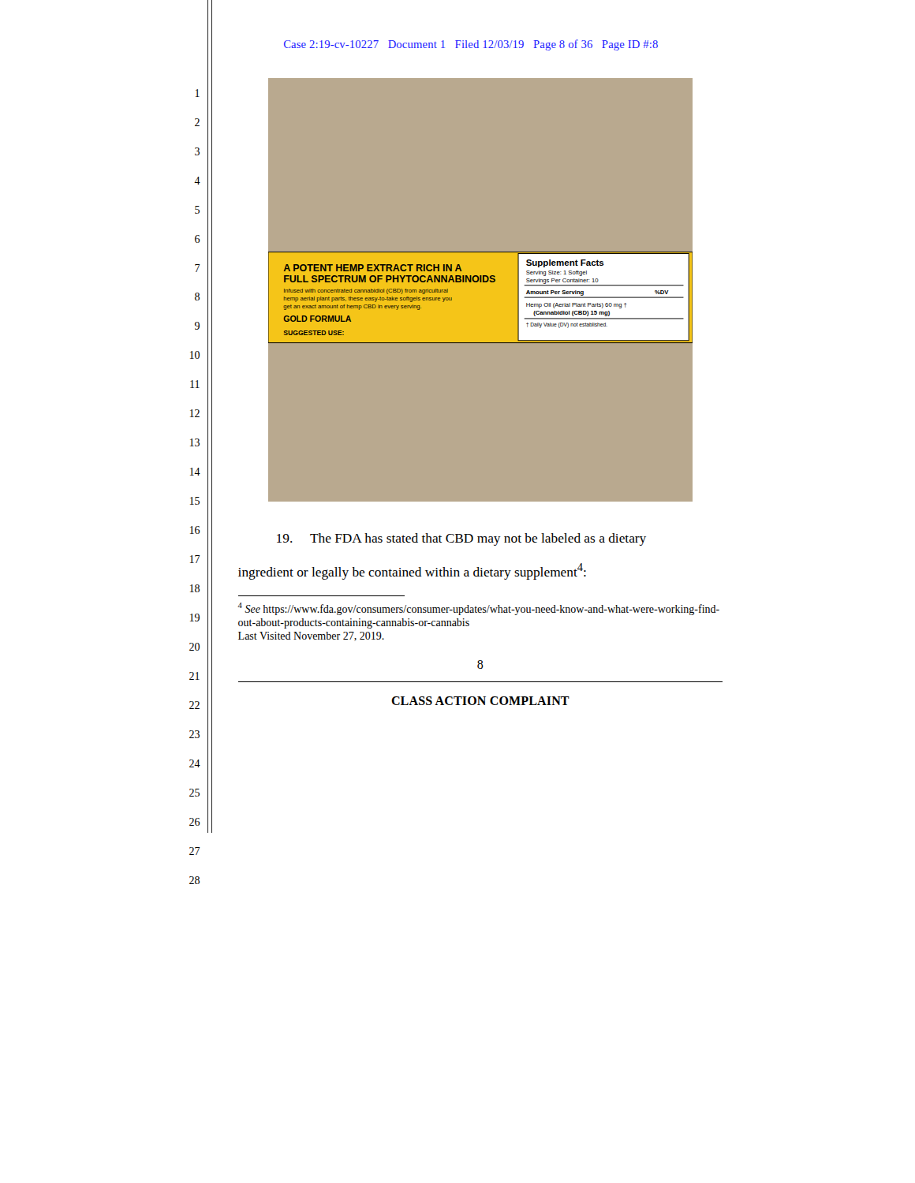Case 2:19-cv-10227 Document 1 Filed 12/03/19 Page 8 of 36 Page ID #:8
1
2
3
4
5
6
7
8
9
10
11
12
13
14
15
16
17
18
19
20
21
22
23
24
25
26
27
28
19. The FDA has stated that CBD may not be labeled as a dietary
ingredient or legally be contained within a dietary supplement4:
4 See https://www.fda.gov/consumers/consumer-updates/what-you-need-know-and-what-were-working-find-out-about-products-containing-cannabis-or-cannabis
Last Visited November 27, 2019.
8
CLASS ACTION COMPLAINT